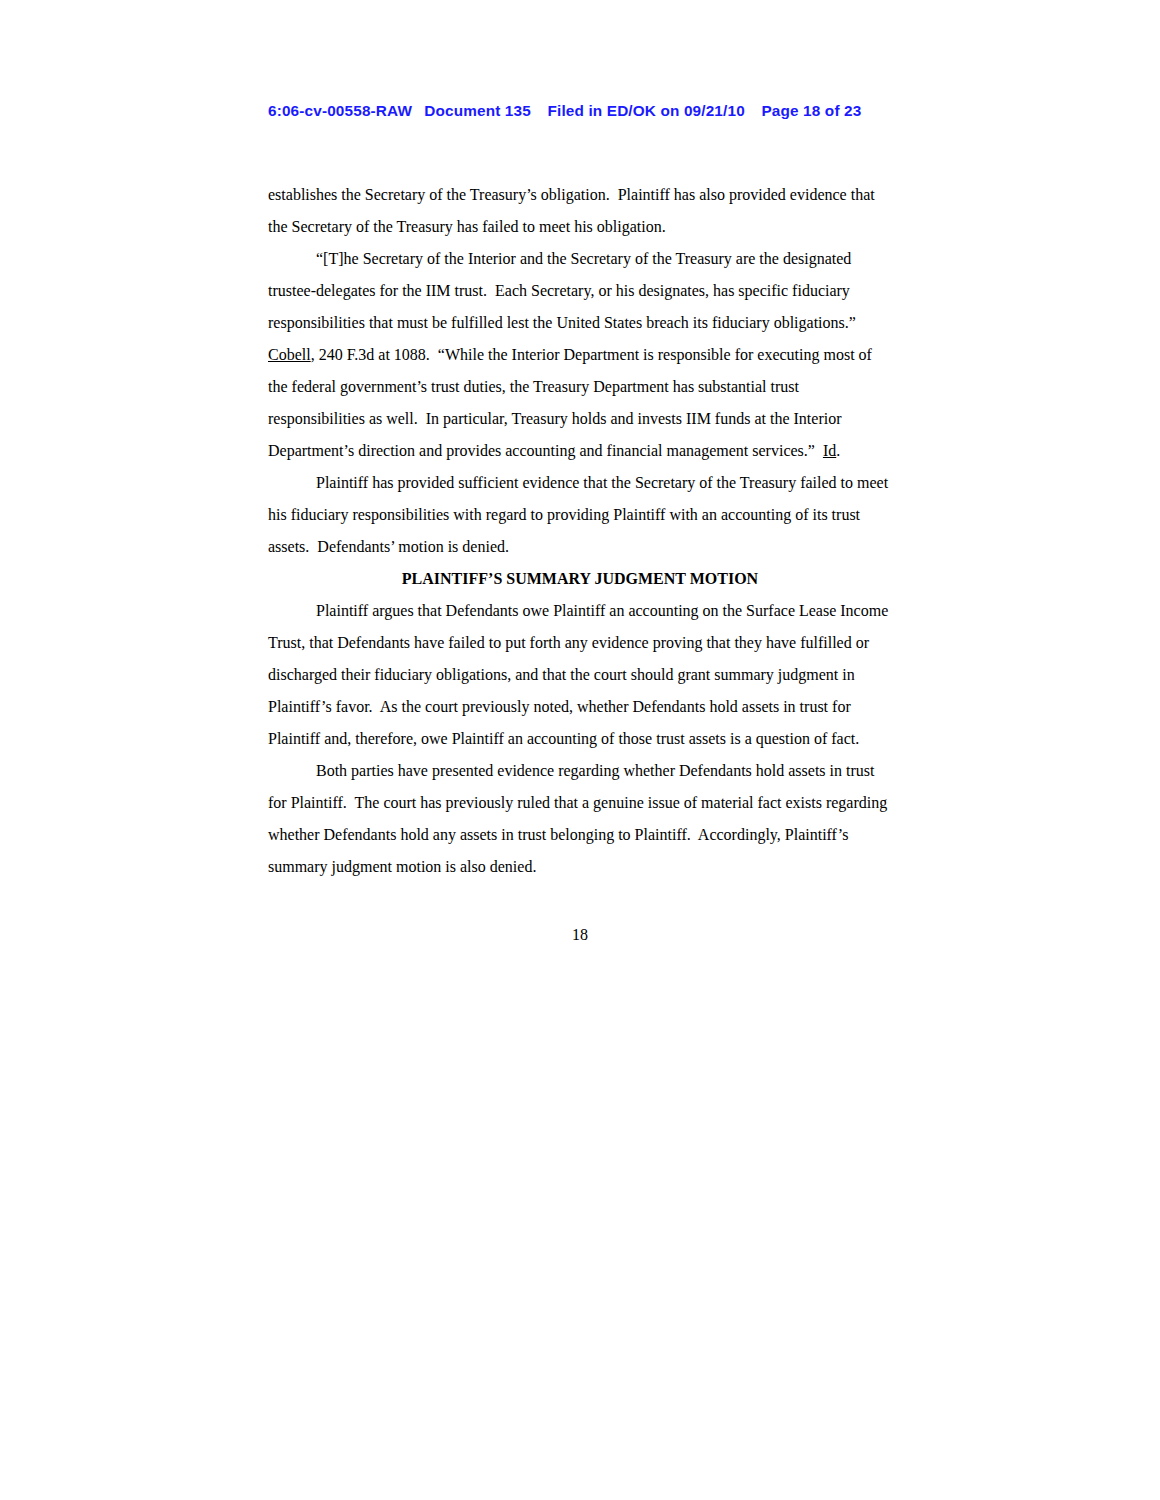6:06-cv-00558-RAW Document 135 Filed in ED/OK on 09/21/10 Page 18 of 23
establishes the Secretary of the Treasury’s obligation. Plaintiff has also provided evidence that the Secretary of the Treasury has failed to meet his obligation.
“[T]he Secretary of the Interior and the Secretary of the Treasury are the designated trustee-delegates for the IIM trust. Each Secretary, or his designates, has specific fiduciary responsibilities that must be fulfilled lest the United States breach its fiduciary obligations.” Cobell, 240 F.3d at 1088. “While the Interior Department is responsible for executing most of the federal government’s trust duties, the Treasury Department has substantial trust responsibilities as well. In particular, Treasury holds and invests IIM funds at the Interior Department’s direction and provides accounting and financial management services.” Id.
Plaintiff has provided sufficient evidence that the Secretary of the Treasury failed to meet his fiduciary responsibilities with regard to providing Plaintiff with an accounting of its trust assets. Defendants’ motion is denied.
PLAINTIFF’S SUMMARY JUDGMENT MOTION
Plaintiff argues that Defendants owe Plaintiff an accounting on the Surface Lease Income Trust, that Defendants have failed to put forth any evidence proving that they have fulfilled or discharged their fiduciary obligations, and that the court should grant summary judgment in Plaintiff’s favor. As the court previously noted, whether Defendants hold assets in trust for Plaintiff and, therefore, owe Plaintiff an accounting of those trust assets is a question of fact.
Both parties have presented evidence regarding whether Defendants hold assets in trust for Plaintiff. The court has previously ruled that a genuine issue of material fact exists regarding whether Defendants hold any assets in trust belonging to Plaintiff. Accordingly, Plaintiff’s summary judgment motion is also denied.
18